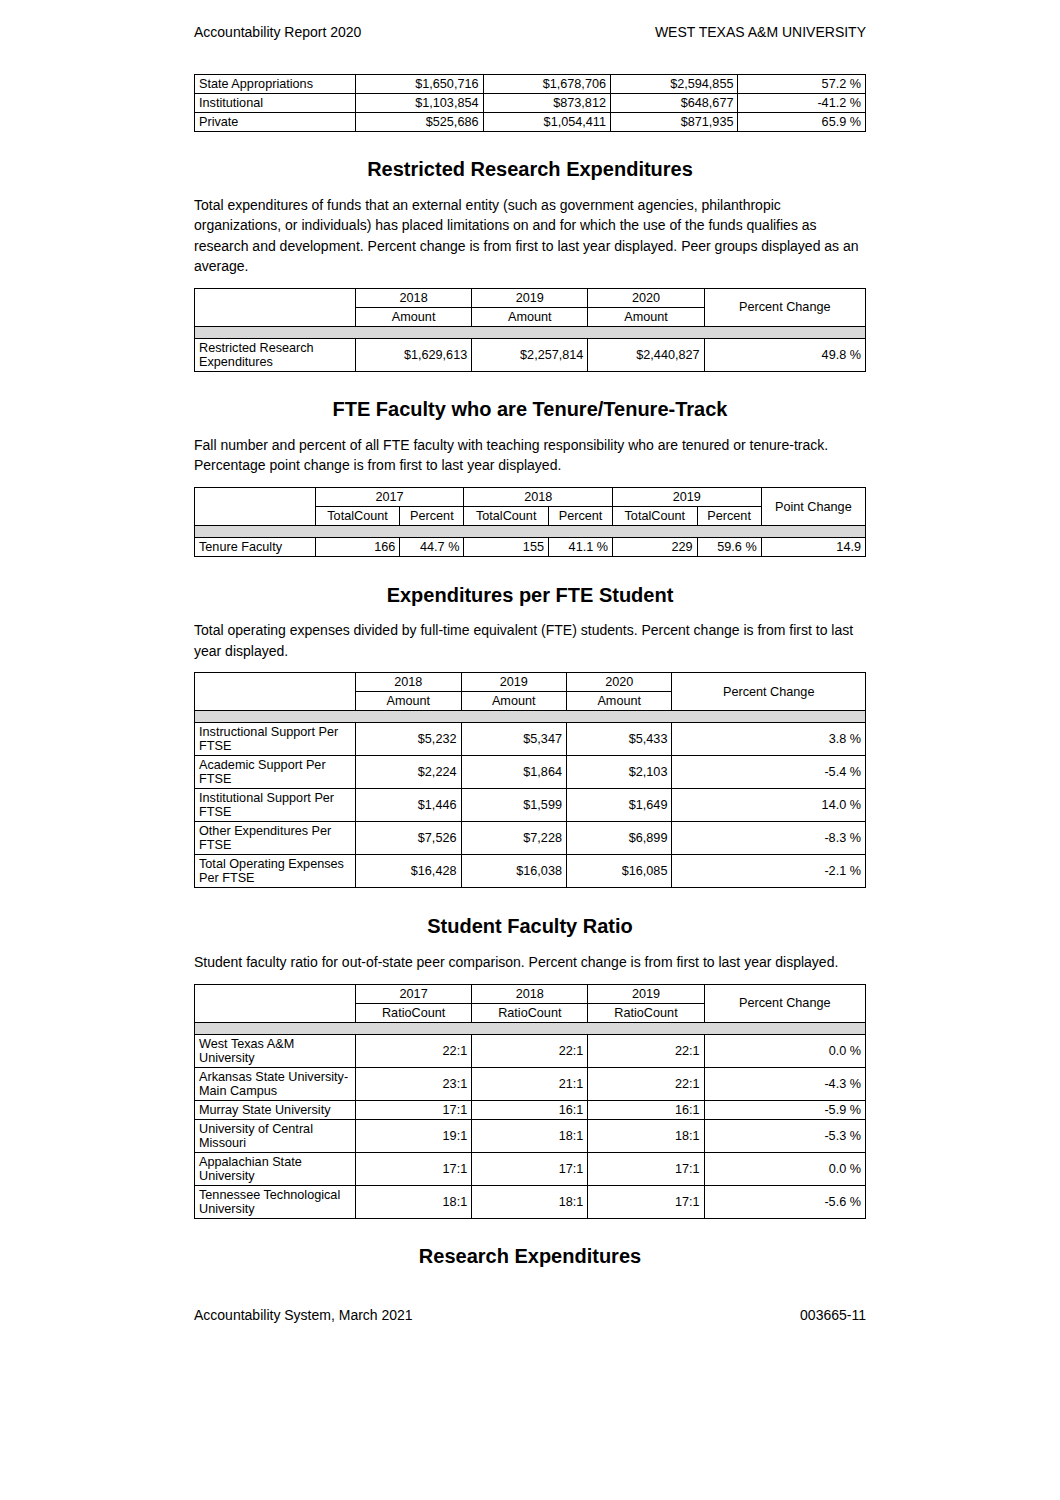Accountability Report 2020
WEST TEXAS A&M UNIVERSITY
| State Appropriations | $1,650,716 | $1,678,706 | $2,594,855 | 57.2 % |
| Institutional | $1,103,854 | $873,812 | $648,677 | -41.2 % |
| Private | $525,686 | $1,054,411 | $871,935 | 65.9 % |
Restricted Research Expenditures
Total expenditures of funds that an external entity (such as government agencies, philanthropic organizations, or individuals) has placed limitations on and for which the use of the funds qualifies as research and development. Percent change is from first to last year displayed. Peer groups displayed as an average.
| | 2018 | 2019 | 2020 | Percent Change |
| --- | --- | --- | --- | --- |
| Amount | Amount | Amount |
| Restricted Research Expenditures | $1,629,613 | $2,257,814 | $2,440,827 | 49.8 % |
FTE Faculty who are Tenure/Tenure-Track
Fall number and percent of all FTE faculty with teaching responsibility who are tenured or tenure-track. Percentage point change is from first to last year displayed.
| | 2017 | 2018 | 2019 | Point Change |
| --- | --- | --- | --- | --- |
| TotalCount | Percent | TotalCount | Percent | TotalCount | Percent |
| Tenure Faculty | 166 | 44.7 % | 155 | 41.1 % | 229 | 59.6 % | 14.9 |
Expenditures per FTE Student
Total operating expenses divided by full-time equivalent (FTE) students. Percent change is from first to last year displayed.
| | 2018 | 2019 | 2020 | Percent Change |
| --- | --- | --- | --- | --- |
| Amount | Amount | Amount |
| Instructional Support Per FTSE | $5,232 | $5,347 | $5,433 | 3.8 % |
| Academic Support Per FTSE | $2,224 | $1,864 | $2,103 | -5.4 % |
| Institutional Support Per FTSE | $1,446 | $1,599 | $1,649 | 14.0 % |
| Other Expenditures Per FTSE | $7,526 | $7,228 | $6,899 | -8.3 % |
| Total Operating Expenses Per FTSE | $16,428 | $16,038 | $16,085 | -2.1 % |
Student Faculty Ratio
Student faculty ratio for out-of-state peer comparison. Percent change is from first to last year displayed.
| | 2017 | 2018 | 2019 | Percent Change |
| --- | --- | --- | --- | --- |
| RatioCount | RatioCount | RatioCount |
| West Texas A&M University | 22:1 | 22:1 | 22:1 | 0.0 % |
| Arkansas State University-Main Campus | 23:1 | 21:1 | 22:1 | -4.3 % |
| Murray State University | 17:1 | 16:1 | 16:1 | -5.9 % |
| University of Central Missouri | 19:1 | 18:1 | 18:1 | -5.3 % |
| Appalachian State University | 17:1 | 17:1 | 17:1 | 0.0 % |
| Tennessee Technological University | 18:1 | 18:1 | 17:1 | -5.6 % |
Research Expenditures
Accountability System, March 2021
003665-11